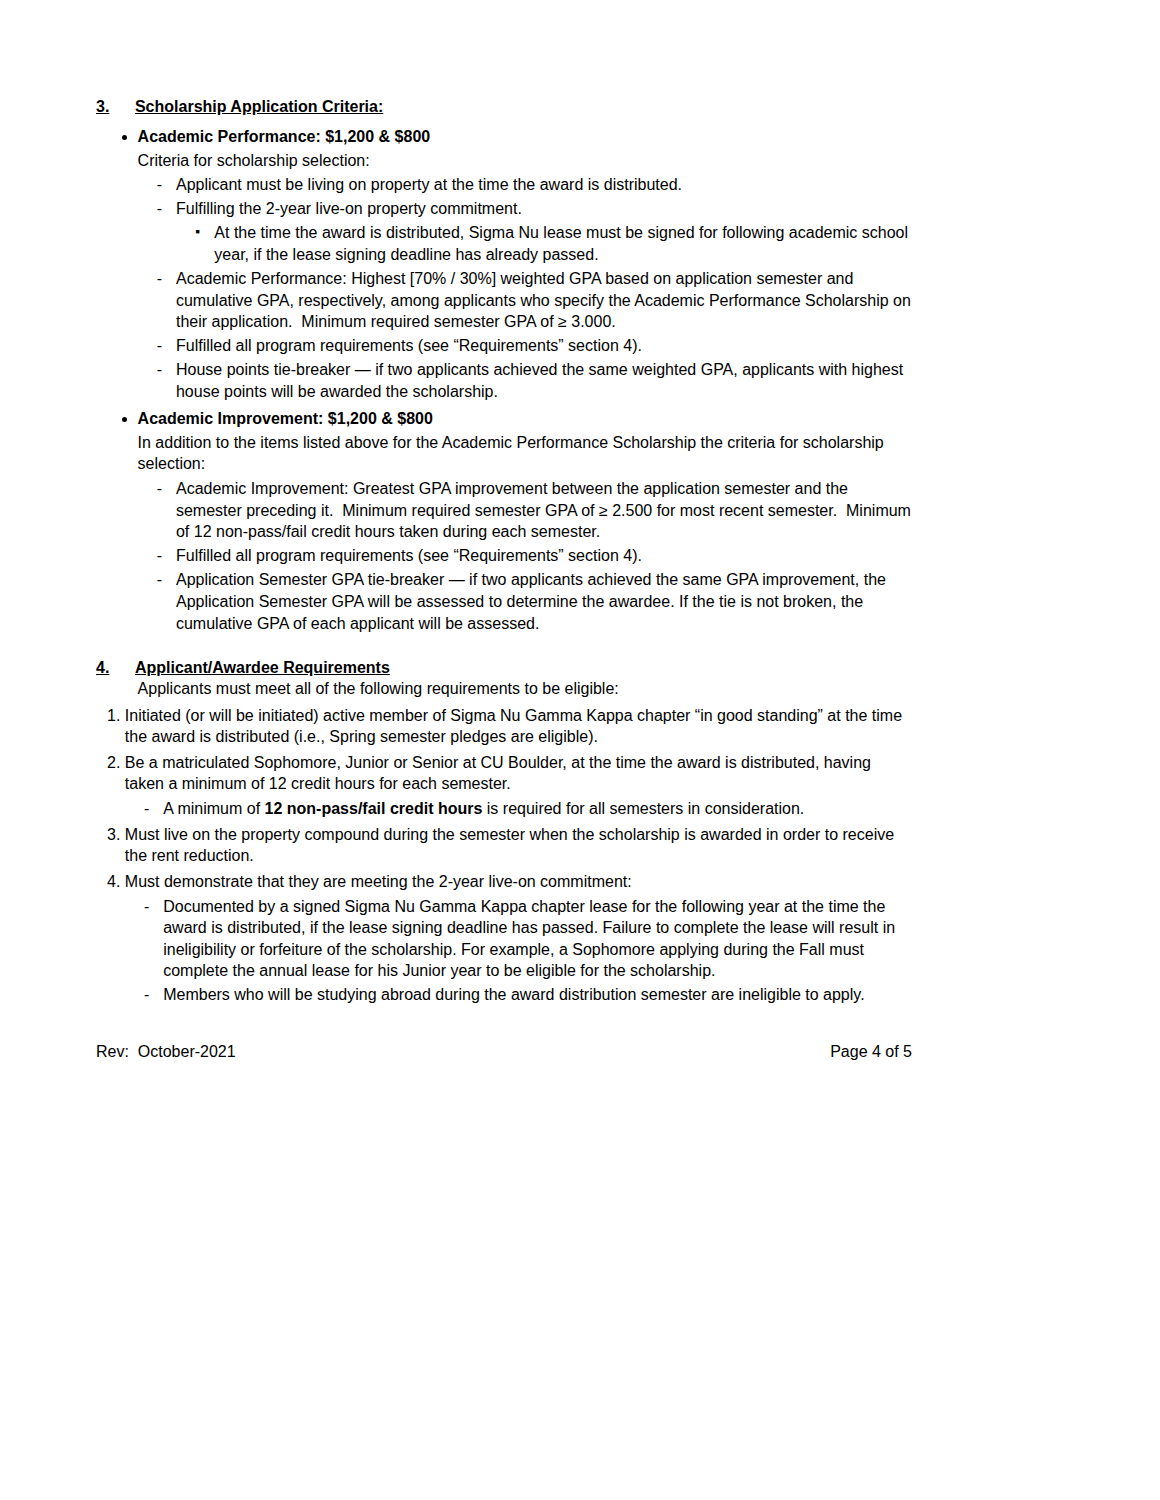3. Scholarship Application Criteria:
Academic Performance: $1,200 & $800
Criteria for scholarship selection:
Applicant must be living on property at the time the award is distributed.
Fulfilling the 2-year live-on property commitment.
At the time the award is distributed, Sigma Nu lease must be signed for following academic school year, if the lease signing deadline has already passed.
Academic Performance: Highest [70% / 30%] weighted GPA based on application semester and cumulative GPA, respectively, among applicants who specify the Academic Performance Scholarship on their application. Minimum required semester GPA of ≥ 3.000.
Fulfilled all program requirements (see “Requirements” section 4).
House points tie-breaker — if two applicants achieved the same weighted GPA, applicants with highest house points will be awarded the scholarship.
Academic Improvement: $1,200 & $800
In addition to the items listed above for the Academic Performance Scholarship the criteria for scholarship selection:
Academic Improvement: Greatest GPA improvement between the application semester and the semester preceding it. Minimum required semester GPA of ≥ 2.500 for most recent semester. Minimum of 12 non-pass/fail credit hours taken during each semester.
Fulfilled all program requirements (see “Requirements” section 4).
Application Semester GPA tie-breaker — if two applicants achieved the same GPA improvement, the Application Semester GPA will be assessed to determine the awardee. If the tie is not broken, the cumulative GPA of each applicant will be assessed.
4. Applicant/Awardee Requirements
Applicants must meet all of the following requirements to be eligible:
Initiated (or will be initiated) active member of Sigma Nu Gamma Kappa chapter “in good standing” at the time the award is distributed (i.e., Spring semester pledges are eligible).
Be a matriculated Sophomore, Junior or Senior at CU Boulder, at the time the award is distributed, having taken a minimum of 12 credit hours for each semester.
A minimum of 12 non-pass/fail credit hours is required for all semesters in consideration.
Must live on the property compound during the semester when the scholarship is awarded in order to receive the rent reduction.
Must demonstrate that they are meeting the 2-year live-on commitment:
Documented by a signed Sigma Nu Gamma Kappa chapter lease for the following year at the time the award is distributed, if the lease signing deadline has passed. Failure to complete the lease will result in ineligibility or forfeiture of the scholarship. For example, a Sophomore applying during the Fall must complete the annual lease for his Junior year to be eligible for the scholarship.
Members who will be studying abroad during the award distribution semester are ineligible to apply.
Rev: October-2021 Page 4 of 5